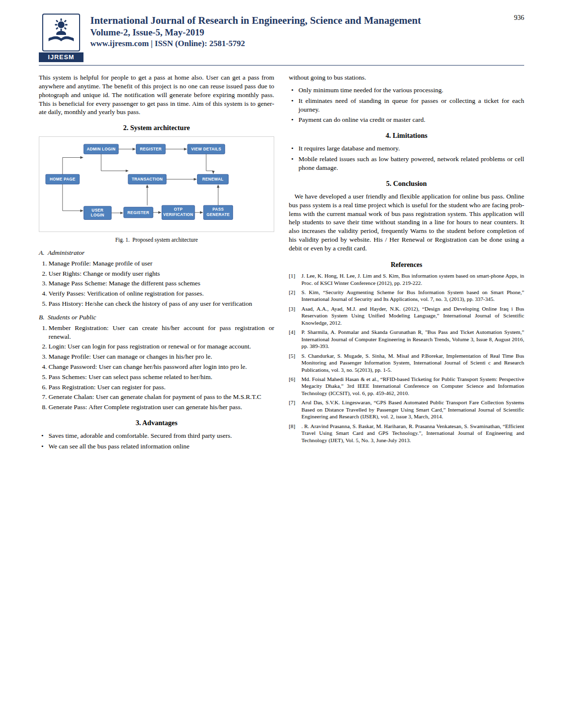IJRESM
International Journal of Research in Engineering, Science and Management
Volume-2, Issue-5, May-2019
www.ijresm.com | ISSN (Online): 2581-5792
936
This system is helpful for people to get a pass at home also. User can get a pass from anywhere and anytime. The benefit of this project is no one can reuse issued pass due to photograph and unique id. The notification will generate before expiring monthly pass. This is beneficial for every passenger to get pass in time. Aim of this system is to generate daily, monthly and yearly bus pass.
2. System architecture
ADMIN LOGIN REGISTER VIEW DETAILS HOME PAGE TRANSACTION RENEWAL USER LOGIN REGISTER OTP VERIFICATION PASS GENERATE
Fig. 1. Proposed system architecture
A. Administrator
Manage Profile: Manage profile of user
User Rights: Change or modify user rights
Manage Pass Scheme: Manage the different pass schemes
Verify Passes: Verification of online registration for passes.
Pass History: He/she can check the history of pass of any user for verification
B. Students or Public
Member Registration: User can create his/her account for pass registration or renewal.
Login: User can login for pass registration or renewal or for manage account.
Manage Profile: User can manage or changes in his/her pro le.
Change Password: User can change her/his password after login into pro le.
Pass Schemes: User can select pass scheme related to her/him.
Pass Registration: User can register for pass.
Generate Chalan: User can generate chalan for payment of pass to the M.S.R.T.C
Generate Pass: After Complete registration user can generate his/her pass.
3. Advantages
Saves time, adorable and comfortable. Secured from third party users.
We can see all the bus pass related information online
without going to bus stations.
Only minimum time needed for the various processing.
It eliminates need of standing in queue for passes or collecting a ticket for each journey.
Payment can do online via credit or master card.
4. Limitations
It requires large database and memory.
Mobile related issues such as low battery powered, network related problems or cell phone damage.
5. Conclusion
We have developed a user friendly and flexible application for online bus pass. Online bus pass system is a real time project which is useful for the student who are facing problems with the current manual work of bus pass registration system. This application will help students to save their time without standing in a line for hours to near counters. It also increases the validity period, frequently Warns to the student before completion of his validity period by website. His / Her Renewal or Registration can be done using a debit or even by a credit card.
References
[1] J. Lee, K. Hong, H. Lee, J. Lim and S. Kim, Bus information system based on smart-phone Apps, in Proc. of KSCI Winter Conference (2012), pp. 219-222.
[2] S. Kim, “Security Augmenting Scheme for Bus Information System based on Smart Phone,” International Journal of Security and Its Applications, vol. 7, no. 3, (2013), pp. 337-345.
[3] Asad, A.A., Ayad, M.J. and Hayder, N.K. (2012), “Design and Developing Online Iraq i Bus Reservation System Using Unified Modeling Language,” International Journal of Scientific Knowledge, 2012.
[4] P. Sharmila, A. Ponmalar and Skanda Gurunathan R, "Bus Pass and Ticket Automation System,” International Journal of Computer Engineering in Research Trends, Volume 3, Issue 8, August 2016, pp. 389-393.
[5] S. Chandurkar, S. Mugade, S. Sinha, M. Misal and P.Borekar, Implementation of Real Time Bus Monitoring and Passenger Information System, International Journal of Scienti c and Research Publications, vol. 3, no. 5(2013), pp. 1-5.
[6] Md. Foisal Mahedi Hasan & et al., “RFID-based Ticketing for Public Transport System: Perspective Megacity Dhaka,” 3rd IEEE International Conference on Computer Science and Information Technology (ICCSIT), vol. 6, pp. 459-462, 2010.
[7] Arul Das, S.V.K. Lingeswaran, “GPS Based Automated Public Transport Fare Collection Systems Based on Distance Travelled by Passenger Using Smart Card,” International Journal of Scientific Engineering and Research (IJSER), vol. 2, issue 3, March, 2014.
[8]. R. Aravind Prasanna, S. Baskar, M. Hariharan, R. Prasanna Venkatesan, S. Swaminathan, “Efficient Travel Using Smart Card and GPS Technology.”, International Journal of Engineering and Technology (IJET), Vol. 5, No. 3, June-July 2013.